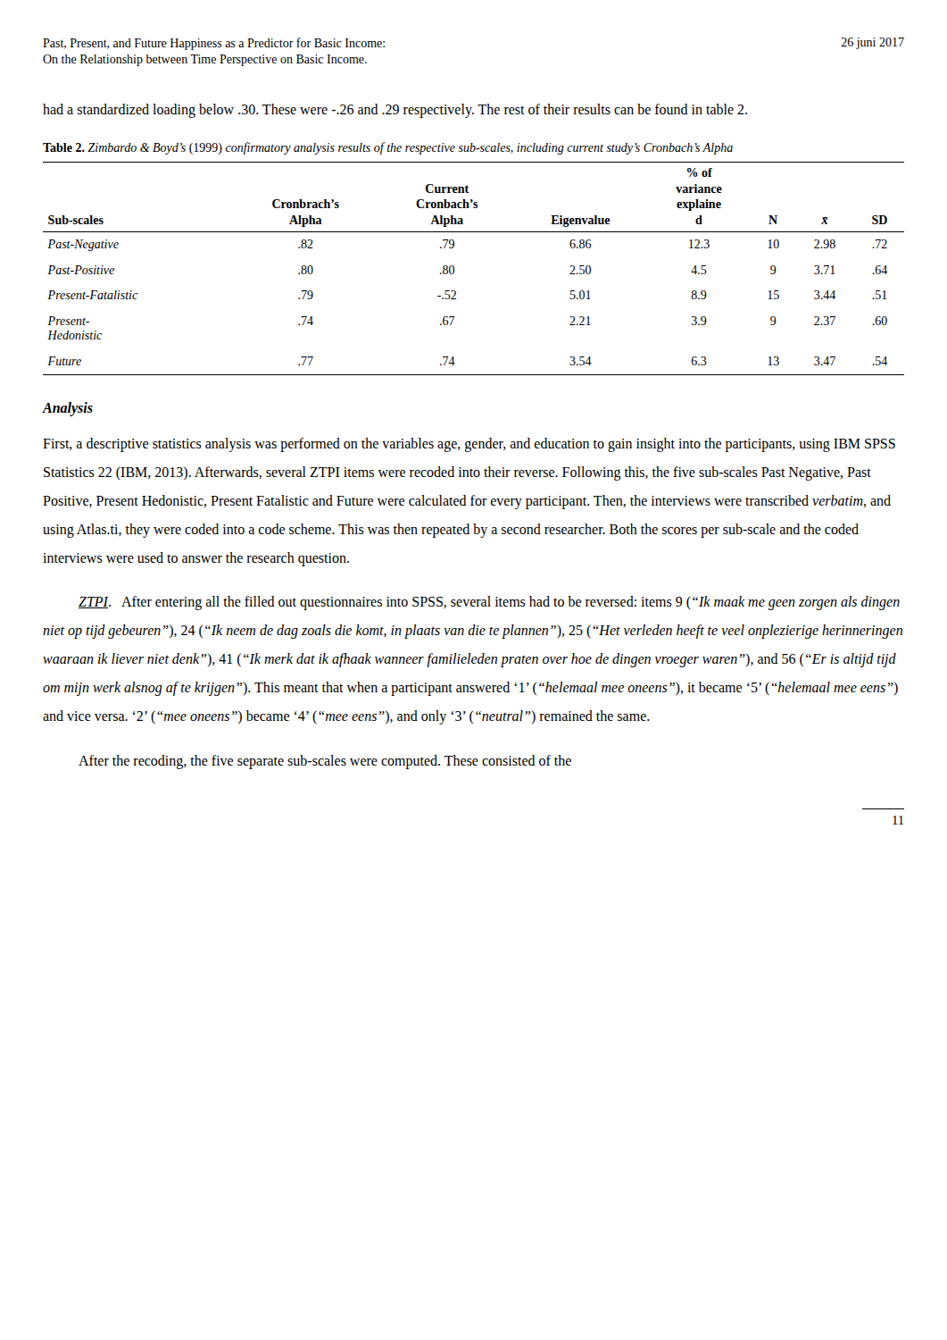Past, Present, and Future Happiness as a Predictor for Basic Income:
On the Relationship between Time Perspective on Basic Income.
26 juni 2017
had a standardized loading below .30. These were -.26 and .29 respectively. The rest of their results can be found in table 2.
Table 2. Zimbardo & Boyd’s (1999) confirmatory analysis results of the respective sub-scales, including current study’s Cronbach’s Alpha
| Sub-scales | Cronbrach’s Alpha | Current Cronbach’s Alpha | Eigenvalue | % of variance explaine d | N | x̄ | SD |
| --- | --- | --- | --- | --- | --- | --- | --- |
| Past-Negative | .82 | .79 | 6.86 | 12.3 | 10 | 2.98 | .72 |
| Past-Positive | .80 | .80 | 2.50 | 4.5 | 9 | 3.71 | .64 |
| Present-Fatalistic | .79 | -.52 | 5.01 | 8.9 | 15 | 3.44 | .51 |
| Present- Hedonistic | .74 | .67 | 2.21 | 3.9 | 9 | 2.37 | .60 |
| Future | .77 | .74 | 3.54 | 6.3 | 13 | 3.47 | .54 |
Analysis
First, a descriptive statistics analysis was performed on the variables age, gender, and education to gain insight into the participants, using IBM SPSS Statistics 22 (IBM, 2013). Afterwards, several ZTPI items were recoded into their reverse. Following this, the five sub-scales Past Negative, Past Positive, Present Hedonistic, Present Fatalistic and Future were calculated for every participant. Then, the interviews were transcribed verbatim, and using Atlas.ti, they were coded into a code scheme. This was then repeated by a second researcher. Both the scores per sub-scale and the coded interviews were used to answer the research question.
ZTPI. After entering all the filled out questionnaires into SPSS, several items had to be reversed: items 9 (“Ik maak me geen zorgen als dingen niet op tijd gebeuren”), 24 (“Ik neem de dag zoals die komt, in plaats van die te plannen”), 25 (“Het verleden heeft te veel onplezierige herinneringen waaraan ik liever niet denk”), 41 (“Ik merk dat ik afhaak wanneer familieleden praten over hoe de dingen vroeger waren”), and 56 (“Er is altijd tijd om mijn werk alsnog af te krijgen”). This meant that when a participant answered ‘1’ (“helemaal mee oneens”), it became ‘5’ (“helemaal mee eens”) and vice versa. ‘2’ (“mee oneens”) became ‘4’ (“mee eens”), and only ‘3’ (“neutral”) remained the same.
After the recoding, the five separate sub-scales were computed. These consisted of the
11